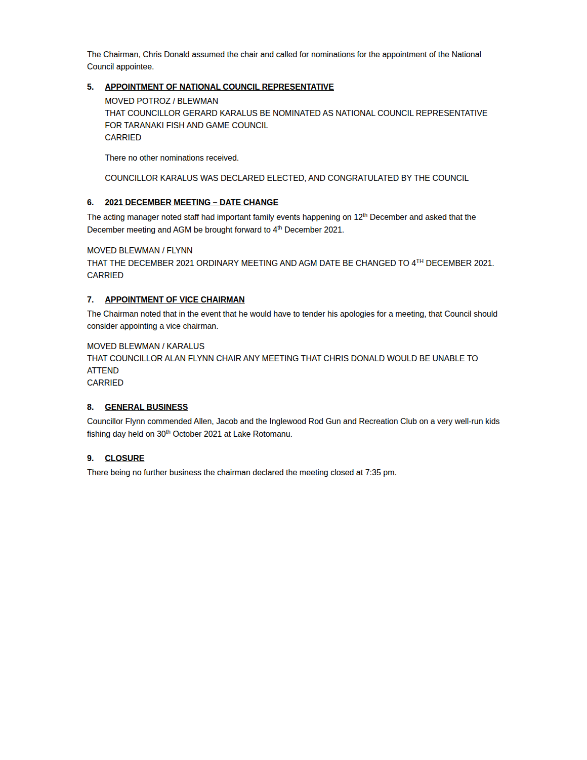The Chairman, Chris Donald assumed the chair and called for nominations for the appointment of the National Council appointee.
5. APPOINTMENT OF NATIONAL COUNCIL REPRESENTATIVE
MOVED POTROZ / BLEWMAN
THAT COUNCILLOR GERARD KARALUS BE NOMINATED AS NATIONAL COUNCIL REPRESENTATIVE FOR TARANAKI FISH AND GAME COUNCIL
CARRIED
There no other nominations received.
COUNCILLOR KARALUS WAS DECLARED ELECTED, AND CONGRATULATED BY THE COUNCIL
6. 2021 DECEMBER MEETING – DATE CHANGE
The acting manager noted staff had important family events happening on 12th December and asked that the December meeting and AGM be brought forward to 4th December 2021.
MOVED BLEWMAN / FLYNN
THAT THE DECEMBER 2021 ORDINARY MEETING AND AGM DATE BE CHANGED TO 4TH DECEMBER 2021.
CARRIED
7. APPOINTMENT OF VICE CHAIRMAN
The Chairman noted that in the event that he would have to tender his apologies for a meeting, that Council should consider appointing a vice chairman.
MOVED BLEWMAN / KARALUS
THAT COUNCILLOR ALAN FLYNN CHAIR ANY MEETING THAT CHRIS DONALD WOULD BE UNABLE TO ATTEND
CARRIED
8. GENERAL BUSINESS
Councillor Flynn commended Allen, Jacob and the Inglewood Rod Gun and Recreation Club on a very well-run kids fishing day held on 30th October 2021 at Lake Rotomanu.
9. CLOSURE
There being no further business the chairman declared the meeting closed at 7:35 pm.